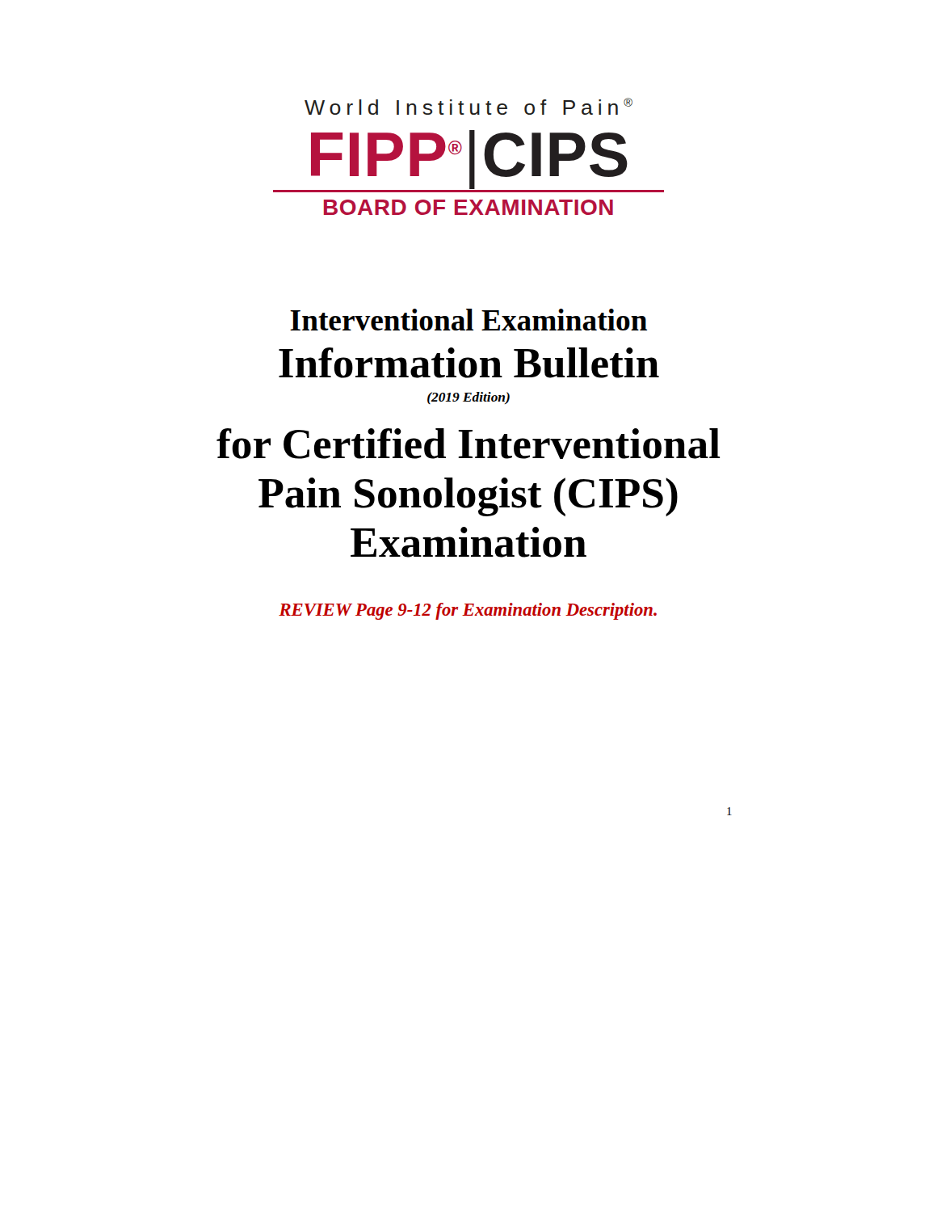World Institute of Pain®
FIPP®|CIPS
BOARD OF EXAMINATION
Interventional Examination Information Bulletin
(2019 Edition)
for Certified Interventional Pain Sonologist (CIPS) Examination
REVIEW Page 9-12 for Examination Description.
1